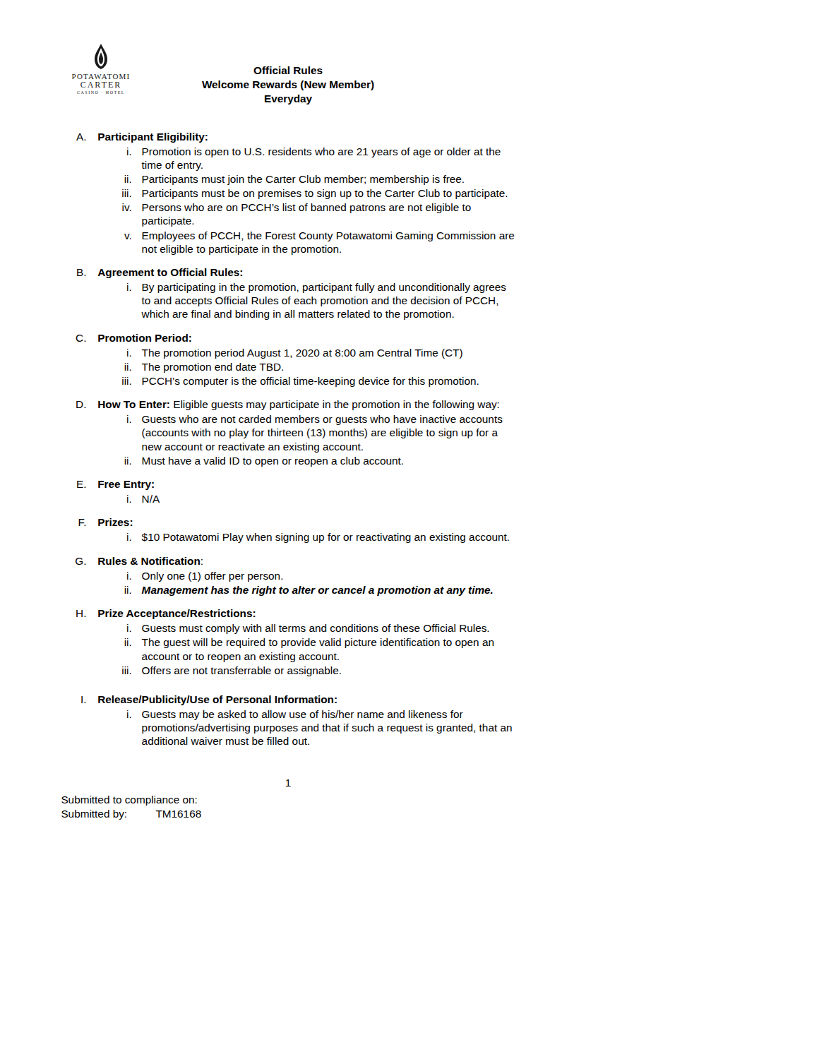POTAWATOMI CARTER CASINO · HOTEL
Official Rules
Welcome Rewards (New Member)
Everyday
Participant Eligibility:
Promotion is open to U.S. residents who are 21 years of age or older at the time of entry.
Participants must join the Carter Club member; membership is free.
Participants must be on premises to sign up to the Carter Club to participate.
Persons who are on PCCH’s list of banned patrons are not eligible to participate.
Employees of PCCH, the Forest County Potawatomi Gaming Commission are not eligible to participate in the promotion.
Agreement to Official Rules:
By participating in the promotion, participant fully and unconditionally agrees to and accepts Official Rules of each promotion and the decision of PCCH, which are final and binding in all matters related to the promotion.
Promotion Period:
The promotion period August 1, 2020 at 8:00 am Central Time (CT)
The promotion end date TBD.
PCCH’s computer is the official time-keeping device for this promotion.
How To Enter: Eligible guests may participate in the promotion in the following way:
Guests who are not carded members or guests who have inactive accounts (accounts with no play for thirteen (13) months) are eligible to sign up for a new account or reactivate an existing account.
Must have a valid ID to open or reopen a club account.
Free Entry:
N/A
Prizes:
$10 Potawatomi Play when signing up for or reactivating an existing account.
Rules & Notification:
Only one (1) offer per person.
Management has the right to alter or cancel a promotion at any time.
Prize Acceptance/Restrictions:
Guests must comply with all terms and conditions of these Official Rules.
The guest will be required to provide valid picture identification to open an account or to reopen an existing account.
Offers are not transferrable or assignable.
Release/Publicity/Use of Personal Information:
Guests may be asked to allow use of his/her name and likeness for promotions/advertising purposes and that if such a request is granted, that an additional waiver must be filled out.
1
Submitted to compliance on:
Submitted by: TM16168